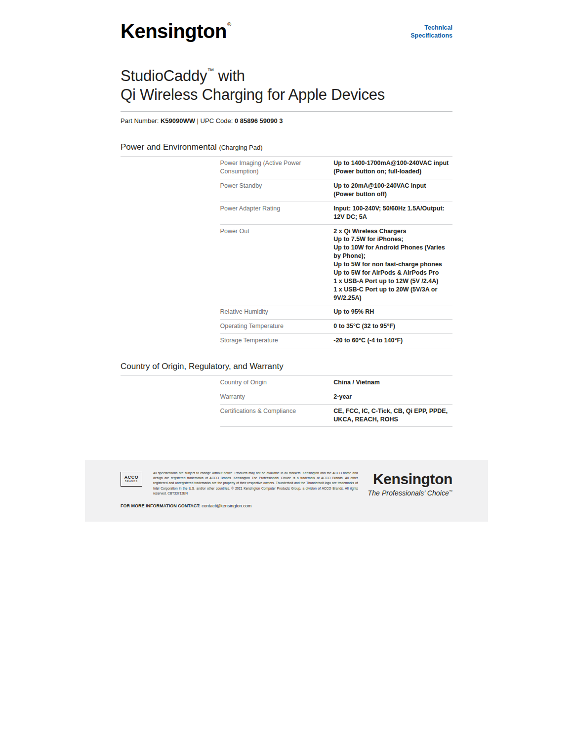Kensington®
Technical
Specifications
StudioCaddy™ with
Qi Wireless Charging for Apple Devices
Part Number: K59090WW | UPC Code: 0 85896 59090 3
Power and Environmental (Charging Pad)
| | Power Imaging (Active Power Consumption) | Up to 1400-1700mA@100-240VAC input (Power button on; full-loaded) |
| | Power Standby | Up to 20mA@100-240VAC input (Power button off) |
| | Power Adapter Rating | Input: 100-240V; 50/60Hz 1.5A/Output: 12V DC; 5A |
| | Power Out | 2 x Qi Wireless Chargers Up to 7.5W for iPhones; Up to 10W for Android Phones (Varies by Phone); Up to 5W for non fast-charge phones Up to 5W for AirPods & AirPods Pro 1 x USB-A Port up to 12W (5V /2.4A) 1 x USB-C Port up to 20W (5V/3A or 9V/2.25A) |
| | Relative Humidity | Up to 95% RH |
| | Operating Temperature | 0 to 35°C (32 to 95°F) |
| | Storage Temperature | -20 to 60°C (-4 to 140°F) |
Country of Origin, Regulatory, and Warranty
| | Country of Origin | China / Vietnam |
| | Warranty | 2-year |
| | Certifications & Compliance | CE, FCC, IC, C-Tick, CB, Qi EPP, PPDE, UKCA, REACH, ROHS |
ACCO
BRANDS
All specifications are subject to change without notice. Products may not be available in all markets. Kensington and the ACCO name and design are registered trademarks of ACCO Brands. Kensington The Professionals’ Choice is a trademark of ACCO Brands. All other registered and unregistered trademarks are the property of their respective owners. Thunderbolt and the Thunderbolt logo are trademarks of Intel Corporation in the U.S. and/or other countries. © 2021 Kensington Computer Products Group, a division of ACCO Brands. All rights reserved. CBT33712EN
Kensington
The Professionals’ Choice™
FOR MORE INFORMATION CONTACT: contact@kensington.com